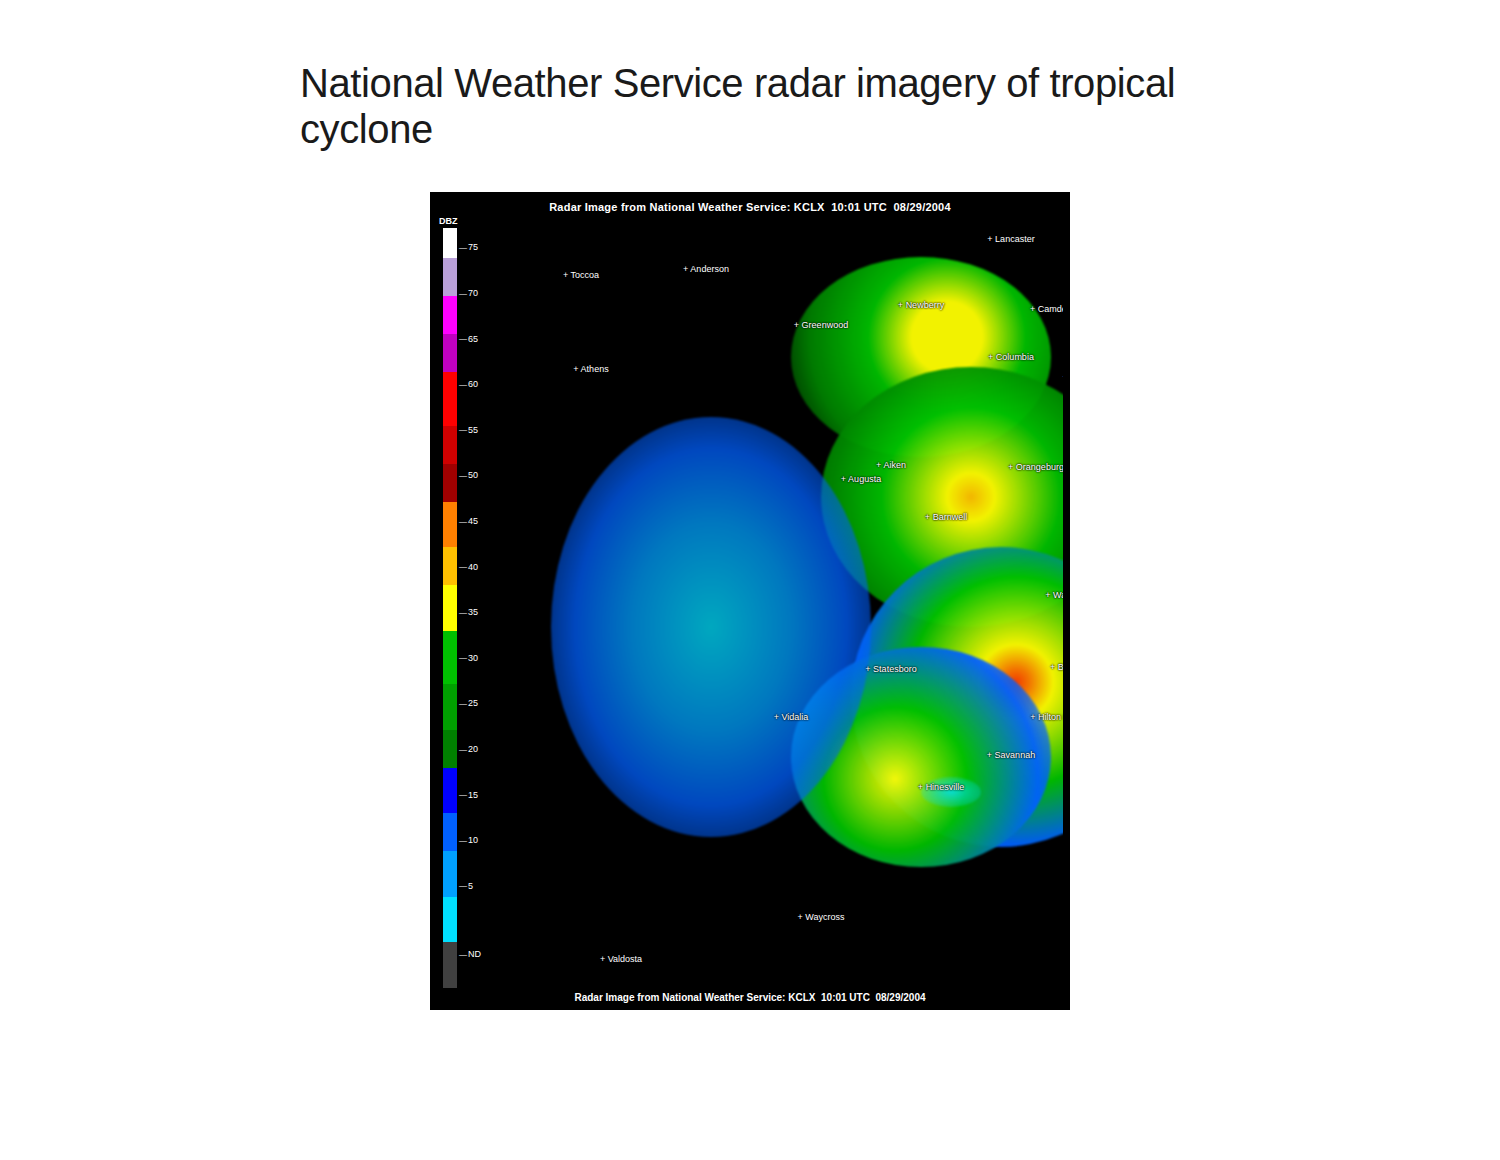National Weather Service radar imagery of tropical cyclone
Radar Image from National Weather Service: KCLX 10:01 UTC 08/29/2004
DBZ
75 70 65 60 55 50 45 40 35 30 25 20 15 10 5 ND
Lancaster Cheraw Toccoa Anderson Newberry Camden Darlington Greenwood Florence Columbia Athens Sumter Aiken Augusta Orangeburg Georgetown Barnwell Walterboro Charleston Statesboro Beaufort Vidalia Hilton Head Island Savannah Hinesville Waycross Valdosta
Radar Image from National Weather Service: KCLX 10:01 UTC 08/29/2004